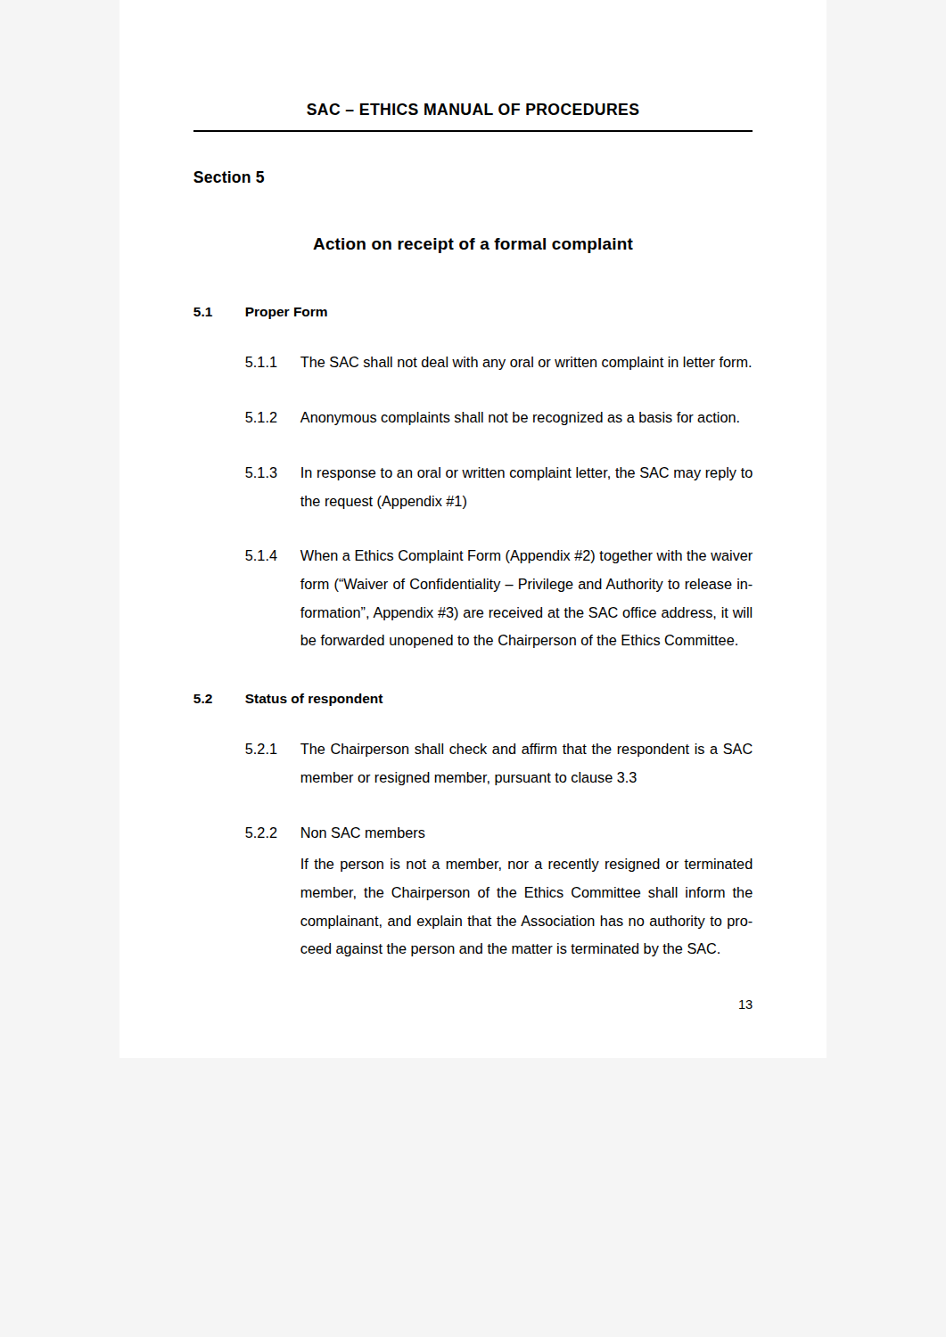SAC – ETHICS MANUAL OF PROCEDURES
Section 5
Action on receipt of a formal complaint
5.1 Proper Form
5.1.1 The SAC shall not deal with any oral or written complaint in letter form.
5.1.2 Anonymous complaints shall not be recognized as a basis for action.
5.1.3 In response to an oral or written complaint letter, the SAC may reply to the request (Appendix #1)
5.1.4 When a Ethics Complaint Form (Appendix #2) together with the waiver form (“Waiver of Confidentiality – Privilege and Authority to release information”, Appendix #3) are received at the SAC office address, it will be forwarded unopened to the Chairperson of the Ethics Committee.
5.2 Status of respondent
5.2.1 The Chairperson shall check and affirm that the respondent is a SAC member or resigned member, pursuant to clause 3.3
5.2.2
Non SAC members
If the person is not a member, nor a recently resigned or terminated member, the Chairperson of the Ethics Committee shall inform the complainant, and explain that the Association has no authority to proceed against the person and the matter is terminated by the SAC.
13